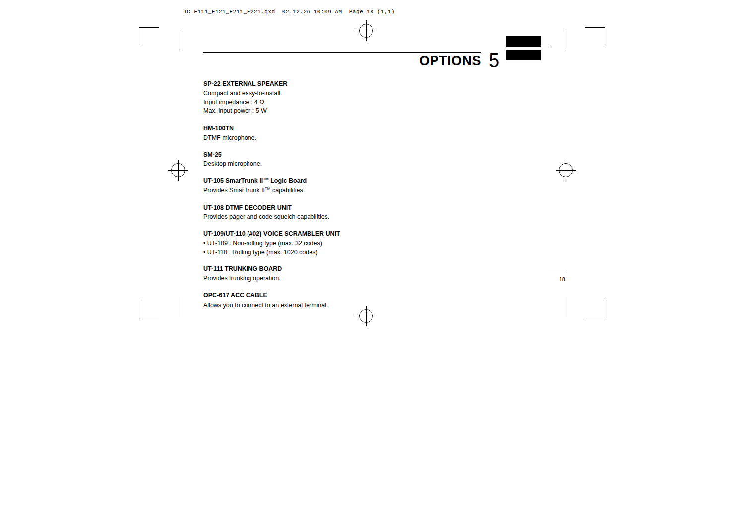IC-F111_F121_F211_F221.qxd 02.12.26 10:09 AM Page 18 (1,1)
OPTIONS
5
SP-22 EXTERNAL SPEAKER
Compact and easy-to-install.
Input impedance : 4 Ω
Max. input power : 5 W
HM-100TN
DTMF microphone.
SM-25
Desktop microphone.
UT-105 SmarTrunk IITM Logic Board
Provides SmarTrunk IITM capabilities.
UT-108 DTMF DECODER UNIT
Provides pager and code squelch capabilities.
UT-109/UT-110 (#02) VOICE SCRAMBLER UNIT
• UT-109 : Non-rolling type (max. 32 codes)
• UT-110 : Rolling type (max. 1020 codes)
UT-111 TRUNKING BOARD
Provides trunking operation.
OPC-617 ACC CABLE
Allows you to connect to an external terminal.
18